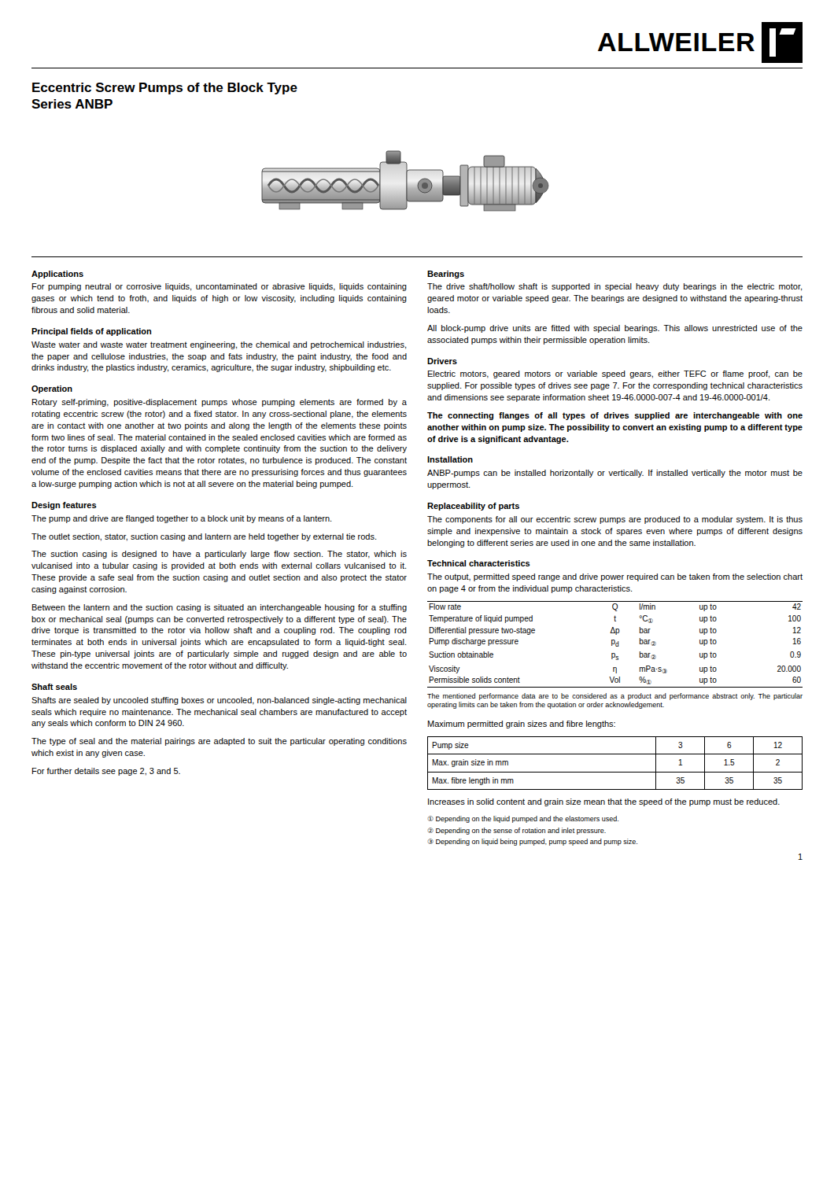ALLWEILER
Eccentric Screw Pumps of the Block Type
Series ANBP
Applications
For pumping neutral or corrosive liquids, uncontaminated or abrasive liquids, liquids containing gases or which tend to froth, and liquids of high or low viscosity, including liquids containing fibrous and solid material.
Principal fields of application
Waste water and waste water treatment engineering, the chemical and petrochemical industries, the paper and cellulose industries, the soap and fats industry, the paint industry, the food and drinks industry, the plastics industry, ceramics, agriculture, the sugar industry, shipbuilding etc.
Operation
Rotary self-priming, positive-displacement pumps whose pumping elements are formed by a rotating eccentric screw (the rotor) and a fixed stator. In any cross-sectional plane, the elements are in contact with one another at two points and along the length of the elements these points form two lines of seal. The material contained in the sealed enclosed cavities which are formed as the rotor turns is displaced axially and with complete continuity from the suction to the delivery end of the pump. Despite the fact that the rotor rotates, no turbulence is produced. The constant volume of the enclosed cavities means that there are no pressurising forces and thus guarantees a low-surge pumping action which is not at all severe on the material being pumped.
Design features
The pump and drive are flanged together to a block unit by means of a lantern.
The outlet section, stator, suction casing and lantern are held together by external tie rods.
The suction casing is designed to have a particularly large flow section. The stator, which is vulcanised into a tubular casing is provided at both ends with external collars vulcanised to it. These provide a safe seal from the suction casing and outlet section and also protect the stator casing against corrosion.
Between the lantern and the suction casing is situated an interchangeable housing for a stuffing box or mechanical seal (pumps can be converted retrospectively to a different type of seal). The drive torque is transmitted to the rotor via hollow shaft and a coupling rod. The coupling rod terminates at both ends in universal joints which are encapsulated to form a liquid-tight seal. These pin-type universal joints are of particularly simple and rugged design and are able to withstand the eccentric movement of the rotor without and difficulty.
Shaft seals
Shafts are sealed by uncooled stuffing boxes or uncooled, non-balanced single-acting mechanical seals which require no maintenance. The mechanical seal chambers are manufactured to accept any seals which conform to DIN 24 960.
The type of seal and the material pairings are adapted to suit the particular operating conditions which exist in any given case.
For further details see page 2, 3 and 5.
Bearings
The drive shaft/hollow shaft is supported in special heavy duty bearings in the electric motor, geared motor or variable speed gear. The bearings are designed to withstand the apearing-thrust loads.
All block-pump drive units are fitted with special bearings. This allows unrestricted use of the associated pumps within their permissible operation limits.
Drivers
Electric motors, geared motors or variable speed gears, either TEFC or flame proof, can be supplied. For possible types of drives see page 7. For the corresponding technical characteristics and dimensions see separate information sheet 19-46.0000-007-4 and 19-46.0000-001/4.
The connecting flanges of all types of drives supplied are interchangeable with one another within on pump size. The possibility to convert an existing pump to a different type of drive is a significant advantage.
Installation
ANBP-pumps can be installed horizontally or vertically. If installed vertically the motor must be uppermost.
Replaceability of parts
The components for all our eccentric screw pumps are produced to a modular system. It is thus simple and inexpensive to maintain a stock of spares even where pumps of different designs belonging to different series are used in one and the same installation.
Technical characteristics
The output, permitted speed range and drive power required can be taken from the selection chart on page 4 or from the individual pump characteristics.
| Flow rate | Q | l/min | up to | 42 |
| Temperature of liquid pumped | t | °C ① | up to | 100 |
| Differential pressure two-stage | Δp | bar | up to | 12 |
| Pump discharge pressure | p d | bar ② | up to | 16 |
| Suction obtainable | p s | bar ② | up to | 0.9 |
| Viscosity | η | mPa·s ③ | up to | 20.000 |
| Permissible solids content | Vol | % ① | up to | 60 |
The mentioned performance data are to be considered as a product and performance abstract only. The particular operating limits can be taken from the quotation or order acknowledgement.
Maximum permitted grain sizes and fibre lengths:
| Pump size | 3 | 6 | 12 |
| --- | --- | --- | --- |
| Max. grain size in mm | 1 | 1.5 | 2 |
| Max. fibre length in mm | 35 | 35 | 35 |
Increases in solid content and grain size mean that the speed of the pump must be reduced.
① Depending on the liquid pumped and the elastomers used.
② Depending on the sense of rotation and inlet pressure.
③ Depending on liquid being pumped, pump speed and pump size.
1